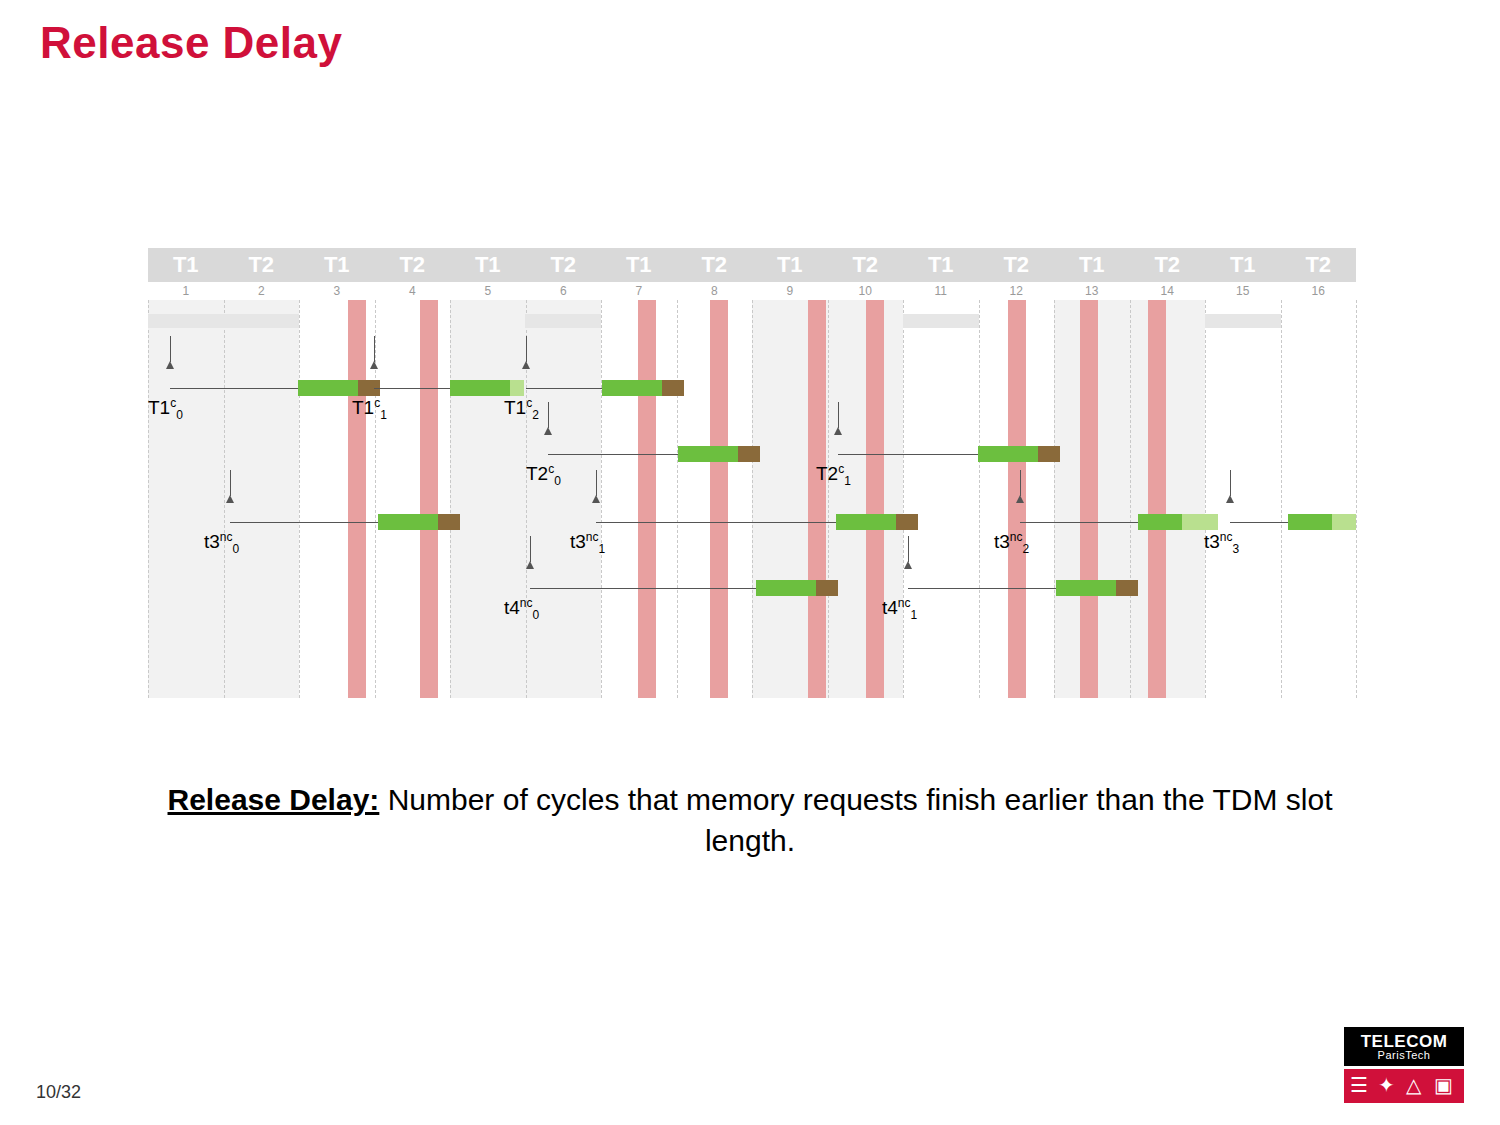Release Delay
T1
T2
T1
T2
T1
T2
T1
T2
T1
T2
T1
T2
T1
T2
T1
T2
1
2
3
4
5
6
7
8
9
10
11
12
13
14
15
16
T1c 0
T1c 1
T1c 2
T2c 0
T2c 1
t3nc 0
t3nc 1
t3nc 2
t3nc 3
t4nc 0
t4nc 1
Release Delay: Number of cycles that memory requests finish earlier than the TDM slot length.
10/32
TELECOMParisTech
☰ ✦ △ ▣